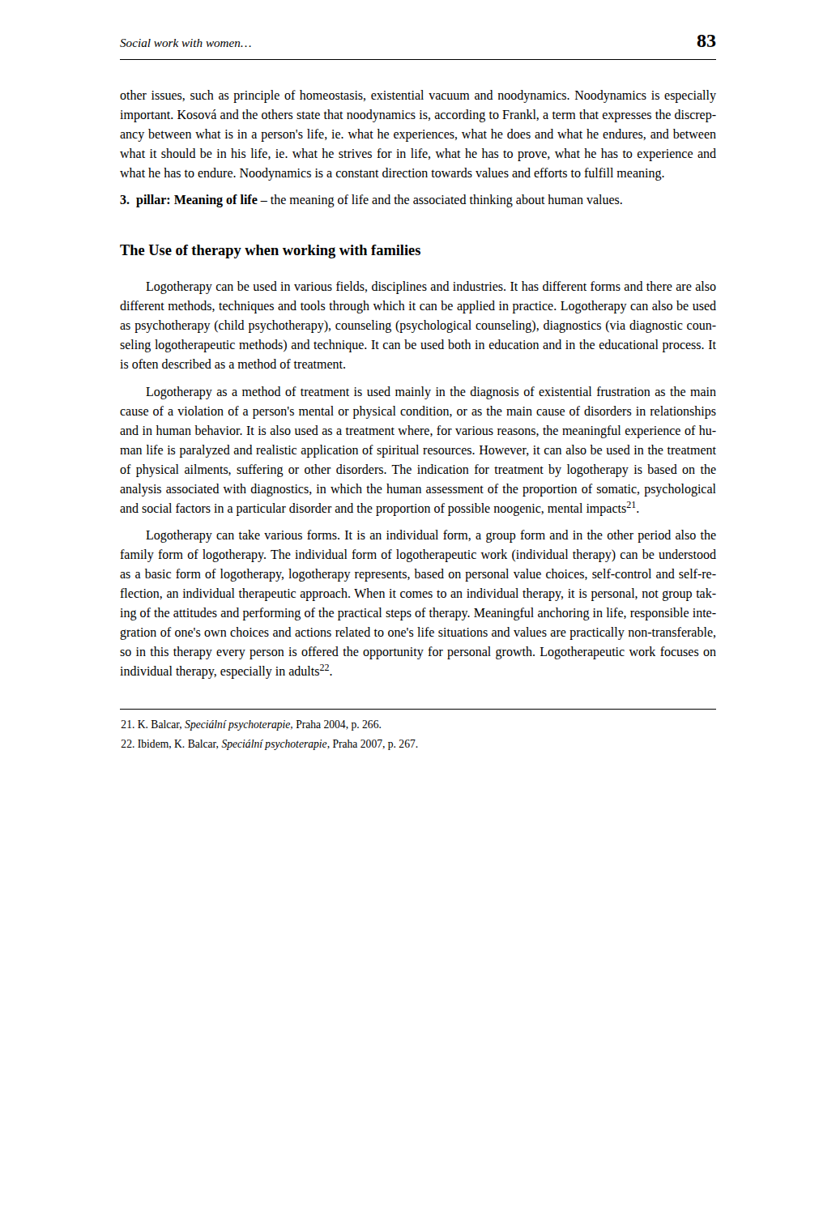Social work with women… 83
other issues, such as principle of homeostasis, existential vacuum and noodynamics. Noodynamics is especially important. Kosová and the others state that noodynamics is, according to Frankl, a term that expresses the discrepancy between what is in a person's life, ie. what he experiences, what he does and what he endures, and between what it should be in his life, ie. what he strives for in life, what he has to prove, what he has to experience and what he has to endure. Noodynamics is a constant direction towards values and efforts to fulfill meaning.
3. pillar: Meaning of life – the meaning of life and the associated thinking about human values.
The Use of therapy when working with families
Logotherapy can be used in various fields, disciplines and industries. It has different forms and there are also different methods, techniques and tools through which it can be applied in practice. Logotherapy can also be used as psychotherapy (child psychotherapy), counseling (psychological counseling), diagnostics (via diagnostic counseling logotherapeutic methods) and technique. It can be used both in education and in the educational process. It is often described as a method of treatment.
Logotherapy as a method of treatment is used mainly in the diagnosis of existential frustration as the main cause of a violation of a person's mental or physical condition, or as the main cause of disorders in relationships and in human behavior. It is also used as a treatment where, for various reasons, the meaningful experience of human life is paralyzed and realistic application of spiritual resources. However, it can also be used in the treatment of physical ailments, suffering or other disorders. The indication for treatment by logotherapy is based on the analysis associated with diagnostics, in which the human assessment of the proportion of somatic, psychological and social factors in a particular disorder and the proportion of possible noogenic, mental impacts21.
Logotherapy can take various forms. It is an individual form, a group form and in the other period also the family form of logotherapy. The individual form of logotherapeutic work (individual therapy) can be understood as a basic form of logotherapy, logotherapy represents, based on personal value choices, self-control and self-reflection, an individual therapeutic approach. When it comes to an individual therapy, it is personal, not group taking of the attitudes and performing of the practical steps of therapy. Meaningful anchoring in life, responsible integration of one's own choices and actions related to one's life situations and values are practically non-transferable, so in this therapy every person is offered the opportunity for personal growth. Logotherapeutic work focuses on individual therapy, especially in adults22.
K. Balcar, Speciální psychoterapie, Praha 2004, p. 266.
Ibidem, K. Balcar, Speciální psychoterapie, Praha 2007, p. 267.